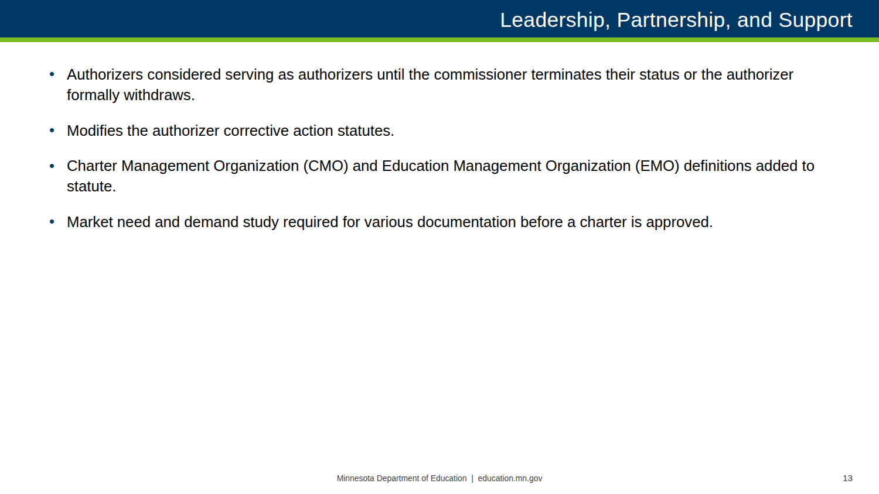Leadership, Partnership, and Support
Authorizers considered serving as authorizers until the commissioner terminates their status or the authorizer formally withdraws.
Modifies the authorizer corrective action statutes.
Charter Management Organization (CMO) and Education Management Organization (EMO) definitions added to statute.
Market need and demand study required for various documentation before a charter is approved.
Minnesota Department of Education | education.mn.gov
13